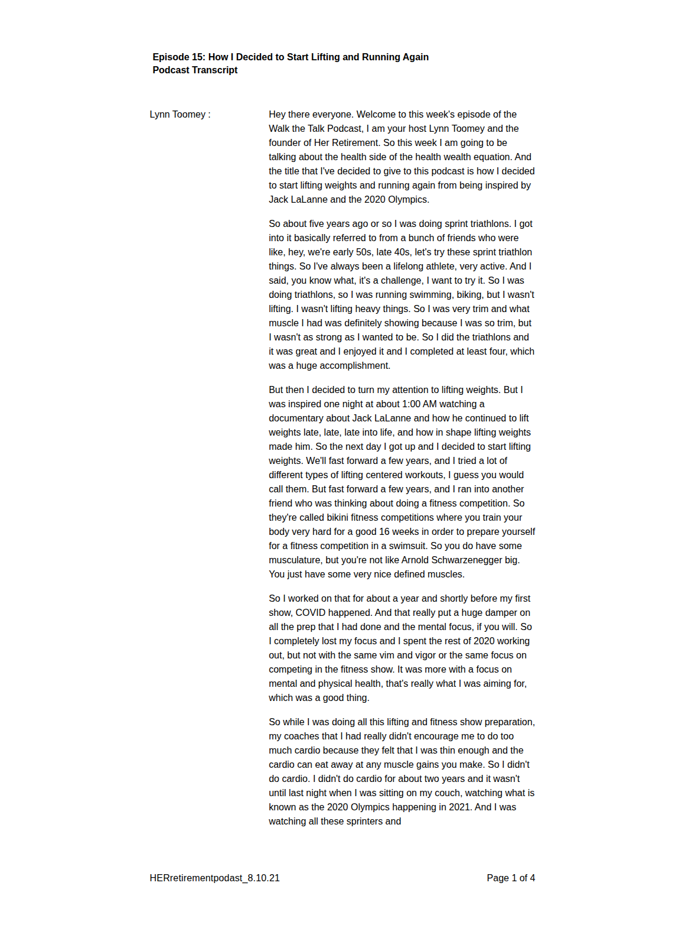Episode 15: How I Decided to Start Lifting and Running Again
Podcast Transcript
Lynn Toomey :
Hey there everyone. Welcome to this week's episode of the Walk the Talk Podcast, I am your host Lynn Toomey and the founder of Her Retirement. So this week I am going to be talking about the health side of the health wealth equation. And the title that I've decided to give to this podcast is how I decided to start lifting weights and running again from being inspired by Jack LaLanne and the 2020 Olympics.
So about five years ago or so I was doing sprint triathlons. I got into it basically referred to from a bunch of friends who were like, hey, we're early 50s, late 40s, let's try these sprint triathlon things. So I've always been a lifelong athlete, very active. And I said, you know what, it's a challenge, I want to try it. So I was doing triathlons, so I was running swimming, biking, but I wasn't lifting. I wasn't lifting heavy things. So I was very trim and what muscle I had was definitely showing because I was so trim, but I wasn't as strong as I wanted to be. So I did the triathlons and it was great and I enjoyed it and I completed at least four, which was a huge accomplishment.
But then I decided to turn my attention to lifting weights. But I was inspired one night at about 1:00 AM watching a documentary about Jack LaLanne and how he continued to lift weights late, late, late into life, and how in shape lifting weights made him. So the next day I got up and I decided to start lifting weights. We'll fast forward a few years, and I tried a lot of different types of lifting centered workouts, I guess you would call them. But fast forward a few years, and I ran into another friend who was thinking about doing a fitness competition. So they're called bikini fitness competitions where you train your body very hard for a good 16 weeks in order to prepare yourself for a fitness competition in a swimsuit. So you do have some musculature, but you're not like Arnold Schwarzenegger big. You just have some very nice defined muscles.
So I worked on that for about a year and shortly before my first show, COVID happened. And that really put a huge damper on all the prep that I had done and the mental focus, if you will. So I completely lost my focus and I spent the rest of 2020 working out, but not with the same vim and vigor or the same focus on competing in the fitness show. It was more with a focus on mental and physical health, that's really what I was aiming for, which was a good thing.
So while I was doing all this lifting and fitness show preparation, my coaches that I had really didn't encourage me to do too much cardio because they felt that I was thin enough and the cardio can eat away at any muscle gains you make. So I didn't do cardio. I didn't do cardio for about two years and it wasn't until last night when I was sitting on my couch, watching what is known as the 2020 Olympics happening in 2021. And I was watching all these sprinters and
HERretirementpodast_8.10.21 Page 1 of 4